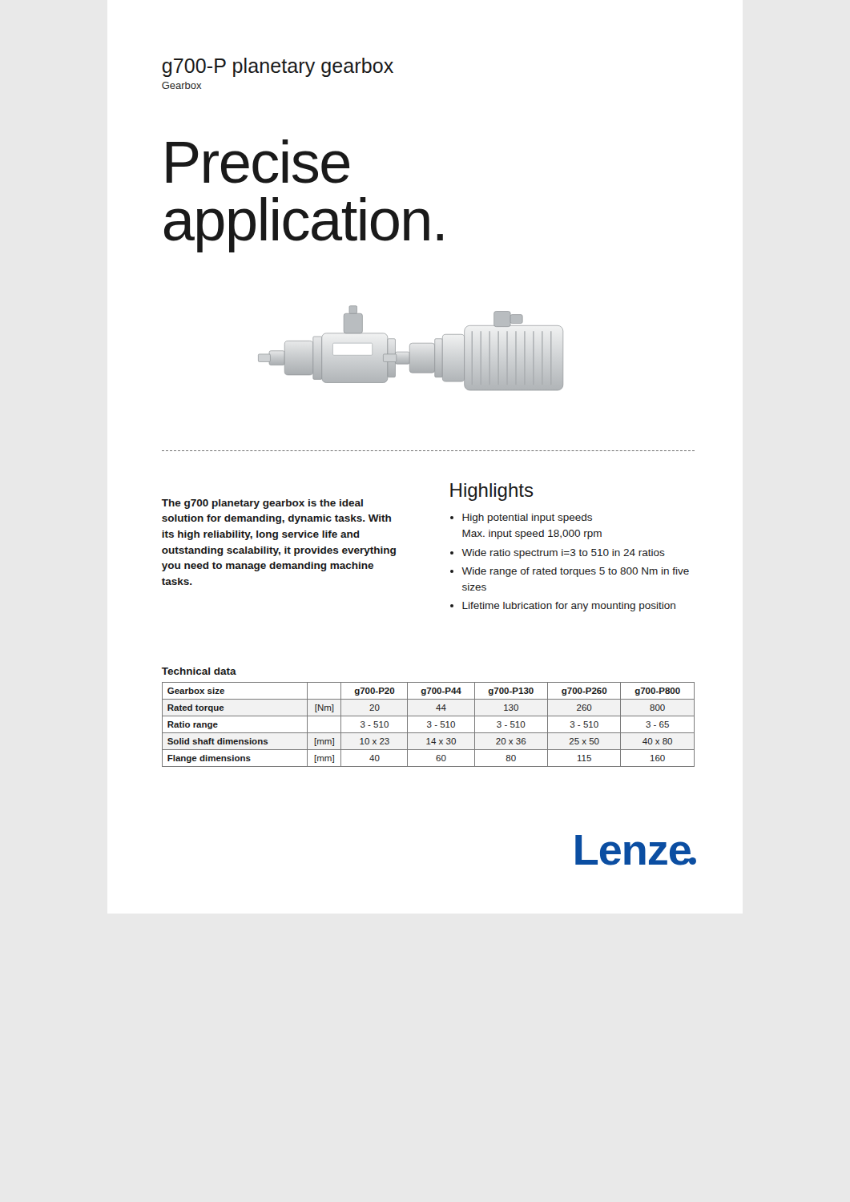g700-P planetary gearbox
Gearbox
Precise application.
The g700 planetary gearbox is the ideal solution for demanding, dynamic tasks. With its high reliability, long service life and outstanding scalability, it provides everything you need to manage demanding machine tasks.
Highlights
High potential input speeds
Max. input speed 18,000 rpm
Wide ratio spectrum i=3 to 510 in 24 ratios
Wide range of rated torques 5 to 800 Nm in five sizes
Lifetime lubrication for any mounting position
Technical data
| Gearbox size | | g700-P20 | g700-P44 | g700-P130 | g700-P260 | g700-P800 |
| --- | --- | --- | --- | --- | --- | --- |
| Rated torque | [Nm] | 20 | 44 | 130 | 260 | 800 |
| Ratio range | | 3 - 510 | 3 - 510 | 3 - 510 | 3 - 510 | 3 - 65 |
| Solid shaft dimensions | [mm] | 10 x 23 | 14 x 30 | 20 x 36 | 25 x 50 | 40 x 80 |
| Flange dimensions | [mm] | 40 | 60 | 80 | 115 | 160 |
Lenze